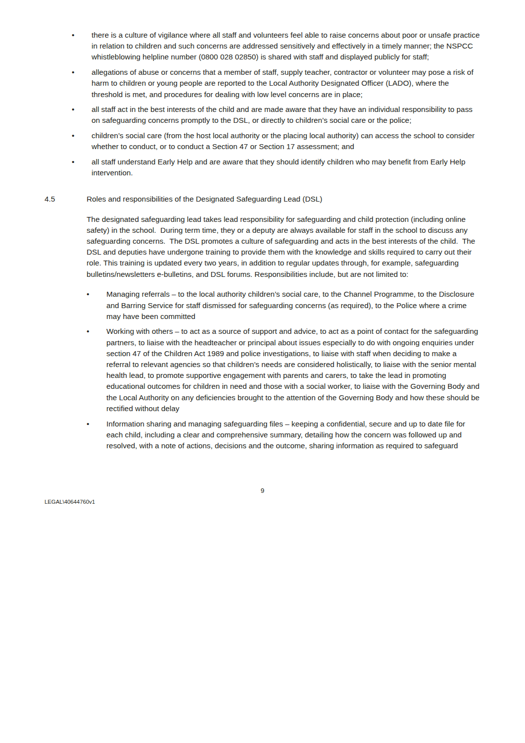there is a culture of vigilance where all staff and volunteers feel able to raise concerns about poor or unsafe practice in relation to children and such concerns are addressed sensitively and effectively in a timely manner; the NSPCC whistleblowing helpline number (0800 028 02850) is shared with staff and displayed publicly for staff;
allegations of abuse or concerns that a member of staff, supply teacher, contractor or volunteer may pose a risk of harm to children or young people are reported to the Local Authority Designated Officer (LADO), where the threshold is met, and procedures for dealing with low level concerns are in place;
all staff act in the best interests of the child and are made aware that they have an individual responsibility to pass on safeguarding concerns promptly to the DSL, or directly to children’s social care or the police;
children’s social care (from the host local authority or the placing local authority) can access the school to consider whether to conduct, or to conduct a Section 47 or Section 17 assessment; and
all staff understand Early Help and are aware that they should identify children who may benefit from Early Help intervention.
4.5
Roles and responsibilities of the Designated Safeguarding Lead (DSL)
The designated safeguarding lead takes lead responsibility for safeguarding and child protection (including online safety) in the school. During term time, they or a deputy are always available for staff in the school to discuss any safeguarding concerns. The DSL promotes a culture of safeguarding and acts in the best interests of the child. The DSL and deputies have undergone training to provide them with the knowledge and skills required to carry out their role. This training is updated every two years, in addition to regular updates through, for example, safeguarding bulletins/newsletters e-bulletins, and DSL forums. Responsibilities include, but are not limited to:
Managing referrals – to the local authority children’s social care, to the Channel Programme, to the Disclosure and Barring Service for staff dismissed for safeguarding concerns (as required), to the Police where a crime may have been committed
Working with others – to act as a source of support and advice, to act as a point of contact for the safeguarding partners, to liaise with the headteacher or principal about issues especially to do with ongoing enquiries under section 47 of the Children Act 1989 and police investigations, to liaise with staff when deciding to make a referral to relevant agencies so that children’s needs are considered holistically, to liaise with the senior mental health lead, to promote supportive engagement with parents and carers, to take the lead in promoting educational outcomes for children in need and those with a social worker, to liaise with the Governing Body and the Local Authority on any deficiencies brought to the attention of the Governing Body and how these should be rectified without delay
Information sharing and managing safeguarding files – keeping a confidential, secure and up to date file for each child, including a clear and comprehensive summary, detailing how the concern was followed up and resolved, with a note of actions, decisions and the outcome, sharing information as required to safeguard
9
LEGAL\40644760v1